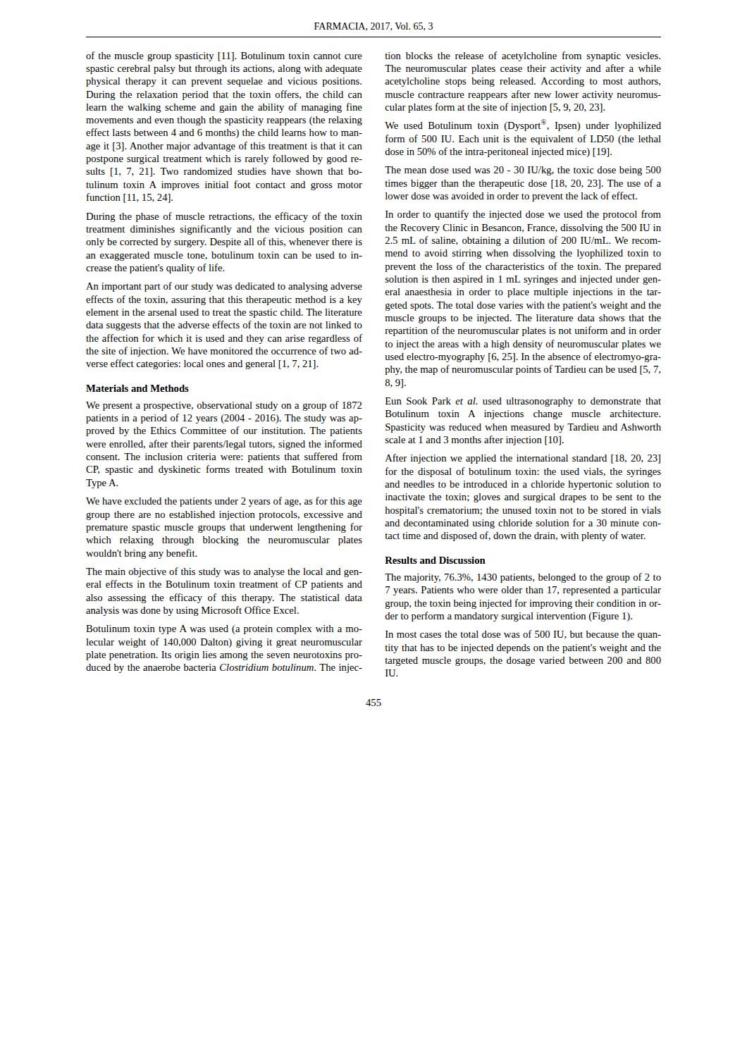FARMACIA, 2017, Vol. 65, 3
of the muscle group spasticity [11]. Botulinum toxin cannot cure spastic cerebral palsy but through its actions, along with adequate physical therapy it can prevent sequelae and vicious positions. During the relaxation period that the toxin offers, the child can learn the walking scheme and gain the ability of managing fine movements and even though the spasticity reappears (the relaxing effect lasts between 4 and 6 months) the child learns how to manage it [3]. Another major advantage of this treatment is that it can postpone surgical treatment which is rarely followed by good results [1, 7, 21]. Two randomized studies have shown that botulinum toxin A improves initial foot contact and gross motor function [11, 15, 24].
During the phase of muscle retractions, the efficacy of the toxin treatment diminishes significantly and the vicious position can only be corrected by surgery. Despite all of this, whenever there is an exaggerated muscle tone, botulinum toxin can be used to increase the patient's quality of life.
An important part of our study was dedicated to analysing adverse effects of the toxin, assuring that this therapeutic method is a key element in the arsenal used to treat the spastic child. The literature data suggests that the adverse effects of the toxin are not linked to the affection for which it is used and they can arise regardless of the site of injection. We have monitored the occurrence of two adverse effect categories: local ones and general [1, 7, 21].
Materials and Methods
We present a prospective, observational study on a group of 1872 patients in a period of 12 years (2004 - 2016). The study was approved by the Ethics Committee of our institution. The patients were enrolled, after their parents/legal tutors, signed the informed consent. The inclusion criteria were: patients that suffered from CP, spastic and dyskinetic forms treated with Botulinum toxin Type A.
We have excluded the patients under 2 years of age, as for this age group there are no established injection protocols, excessive and premature spastic muscle groups that underwent lengthening for which relaxing through blocking the neuromuscular plates wouldn't bring any benefit.
The main objective of this study was to analyse the local and general effects in the Botulinum toxin treatment of CP patients and also assessing the efficacy of this therapy. The statistical data analysis was done by using Microsoft Office Excel.
Botulinum toxin type A was used (a protein complex with a molecular weight of 140,000 Dalton) giving it great neuromuscular plate penetration. Its origin lies among the seven neurotoxins produced by the anaerobe bacteria Clostridium botulinum. The injection blocks the release of acetylcholine from synaptic vesicles. The neuromuscular plates cease their activity and after a while acetylcholine stops being released. According to most authors, muscle contracture reappears after new lower activity neuromuscular plates form at the site of injection [5, 9, 20, 23].
We used Botulinum toxin (Dysport®, Ipsen) under lyophilized form of 500 IU. Each unit is the equivalent of LD50 (the lethal dose in 50% of the intra-peritoneal injected mice) [19].
The mean dose used was 20 - 30 IU/kg, the toxic dose being 500 times bigger than the therapeutic dose [18, 20, 23]. The use of a lower dose was avoided in order to prevent the lack of effect.
In order to quantify the injected dose we used the protocol from the Recovery Clinic in Besancon, France, dissolving the 500 IU in 2.5 mL of saline, obtaining a dilution of 200 IU/mL. We recommend to avoid stirring when dissolving the lyophilized toxin to prevent the loss of the characteristics of the toxin. The prepared solution is then aspired in 1 mL syringes and injected under general anaesthesia in order to place multiple injections in the targeted spots. The total dose varies with the patient's weight and the muscle groups to be injected. The literature data shows that the repartition of the neuromuscular plates is not uniform and in order to inject the areas with a high density of neuromuscular plates we used electro-myography [6, 25]. In the absence of electromyo-graphy, the map of neuromuscular points of Tardieu can be used [5, 7, 8, 9].
Eun Sook Park et al. used ultrasonography to demonstrate that Botulinum toxin A injections change muscle architecture. Spasticity was reduced when measured by Tardieu and Ashworth scale at 1 and 3 months after injection [10].
After injection we applied the international standard [18, 20, 23] for the disposal of botulinum toxin: the used vials, the syringes and needles to be introduced in a chloride hypertonic solution to inactivate the toxin; gloves and surgical drapes to be sent to the hospital's crematorium; the unused toxin not to be stored in vials and decontaminated using chloride solution for a 30 minute contact time and disposed of, down the drain, with plenty of water.
Results and Discussion
The majority, 76.3%, 1430 patients, belonged to the group of 2 to 7 years. Patients who were older than 17, represented a particular group, the toxin being injected for improving their condition in order to perform a mandatory surgical intervention (Figure 1).
In most cases the total dose was of 500 IU, but because the quantity that has to be injected depends on the patient's weight and the targeted muscle groups, the dosage varied between 200 and 800 IU.
455